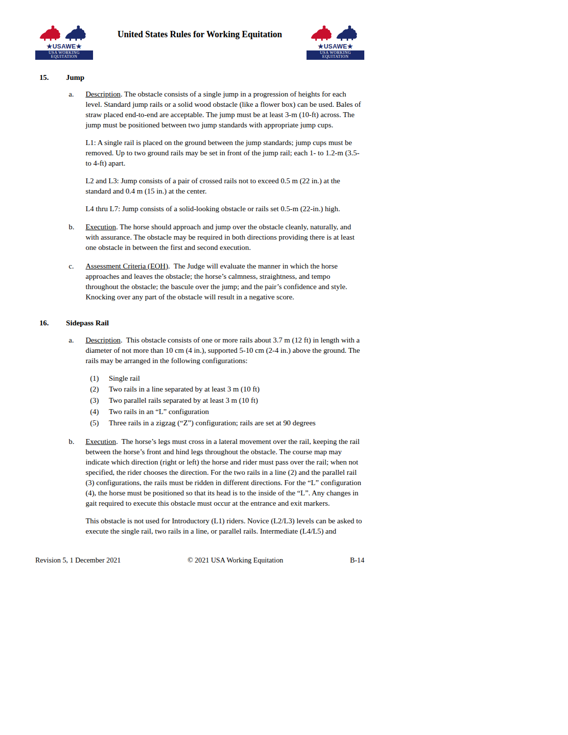★USAWE★
USA WORKING EQUITATION
United States Rules for Working Equitation
★USAWE★
USA WORKING EQUITATION
15. Jump
a.
Description. The obstacle consists of a single jump in a progression of heights for each level. Standard jump rails or a solid wood obstacle (like a flower box) can be used. Bales of straw placed end-to-end are acceptable. The jump must be at least 3-m (10-ft) across. The jump must be positioned between two jump standards with appropriate jump cups.
L1: A single rail is placed on the ground between the jump standards; jump cups must be removed. Up to two ground rails may be set in front of the jump rail; each 1- to 1.2-m (3.5- to 4-ft) apart.
L2 and L3: Jump consists of a pair of crossed rails not to exceed 0.5 m (22 in.) at the standard and 0.4 m (15 in.) at the center.
L4 thru L7: Jump consists of a solid-looking obstacle or rails set 0.5-m (22-in.) high.
b.
Execution. The horse should approach and jump over the obstacle cleanly, naturally, and with assurance. The obstacle may be required in both directions providing there is at least one obstacle in between the first and second execution.
c.
Assessment Criteria (EOH). The Judge will evaluate the manner in which the horse approaches and leaves the obstacle; the horse’s calmness, straightness, and tempo throughout the obstacle; the bascule over the jump; and the pair’s confidence and style. Knocking over any part of the obstacle will result in a negative score.
16. Sidepass Rail
a.
Description. This obstacle consists of one or more rails about 3.7 m (12 ft) in length with a diameter of not more than 10 cm (4 in.), supported 5-10 cm (2-4 in.) above the ground. The rails may be arranged in the following configurations:
(1) Single rail
(2) Two rails in a line separated by at least 3 m (10 ft)
(3) Two parallel rails separated by at least 3 m (10 ft)
(4) Two rails in an “L” configuration
(5) Three rails in a zigzag (“Z”) configuration; rails are set at 90 degrees
b.
Execution. The horse’s legs must cross in a lateral movement over the rail, keeping the rail between the horse’s front and hind legs throughout the obstacle. The course map may indicate which direction (right or left) the horse and rider must pass over the rail; when not specified, the rider chooses the direction. For the two rails in a line (2) and the parallel rail (3) configurations, the rails must be ridden in different directions. For the “L” configuration (4), the horse must be positioned so that its head is to the inside of the “L”. Any changes in gait required to execute this obstacle must occur at the entrance and exit markers.
This obstacle is not used for Introductory (L1) riders. Novice (L2/L3) levels can be asked to execute the single rail, two rails in a line, or parallel rails. Intermediate (L4/L5) and
Revision 5, 1 December 2021
© 2021 USA Working Equitation
B-14